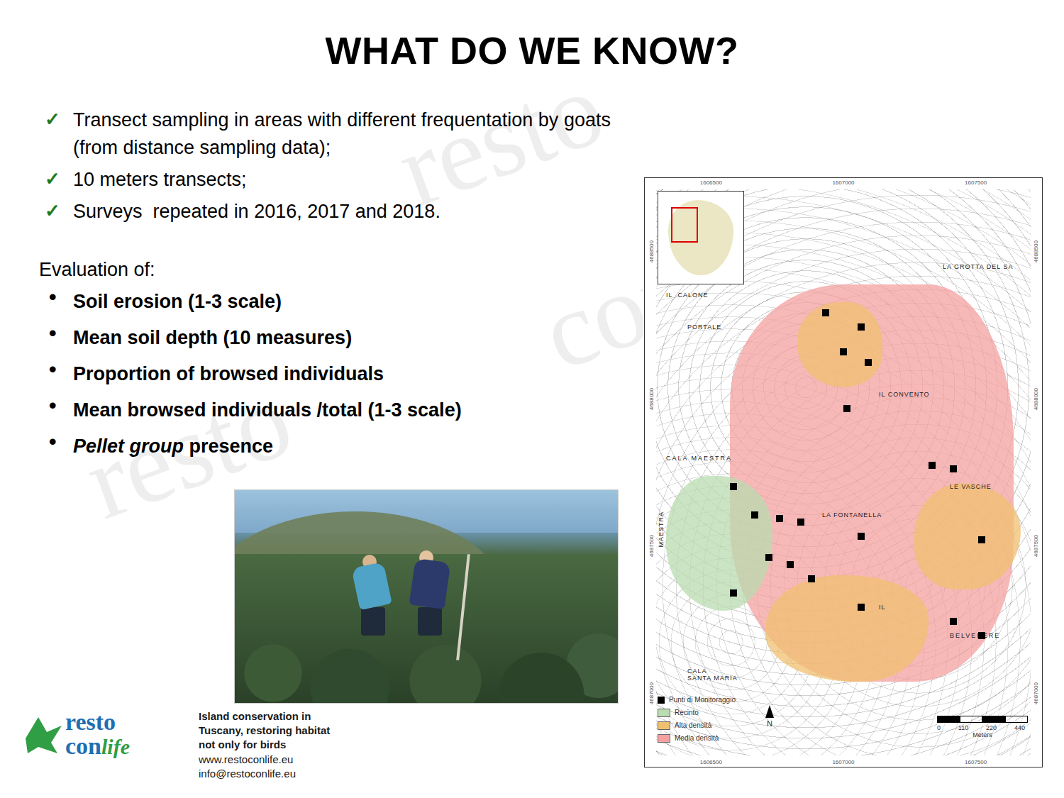resto conlife resto
WHAT DO WE KNOW?
Transect sampling in areas with different frequentation by goats (from distance sampling data);
10 meters transects;
Surveys repeated in 2016, 2017 and 2018.
Evaluation of:
Soil erosion (1-3 scale)
Mean soil depth (10 measures)
Proportion of browsed individuals
Mean browsed individuals /total (1-3 scale)
Pellet group presence
160650016070001607500
160650016070001607500
4688500468800046875004687000
4688500468800046875004687000
IL CALONE
PORTALE
LA GROTTA DEL SA
IL CONVENTO
CALA MAESTRA
LE VASCHE
LA FONTANELLA
BELVEDERE
IL
CALA
SANTA MARIA
MAESTRA
Punti di Monitoraggio
Recinto
Alta densità
Media densità
N
0110220440
Meters
resto
conlife
Island conservation in
Tuscany, restoring habitat
not only for birds
www.restoconlife.eu
info@restoconlife.eu